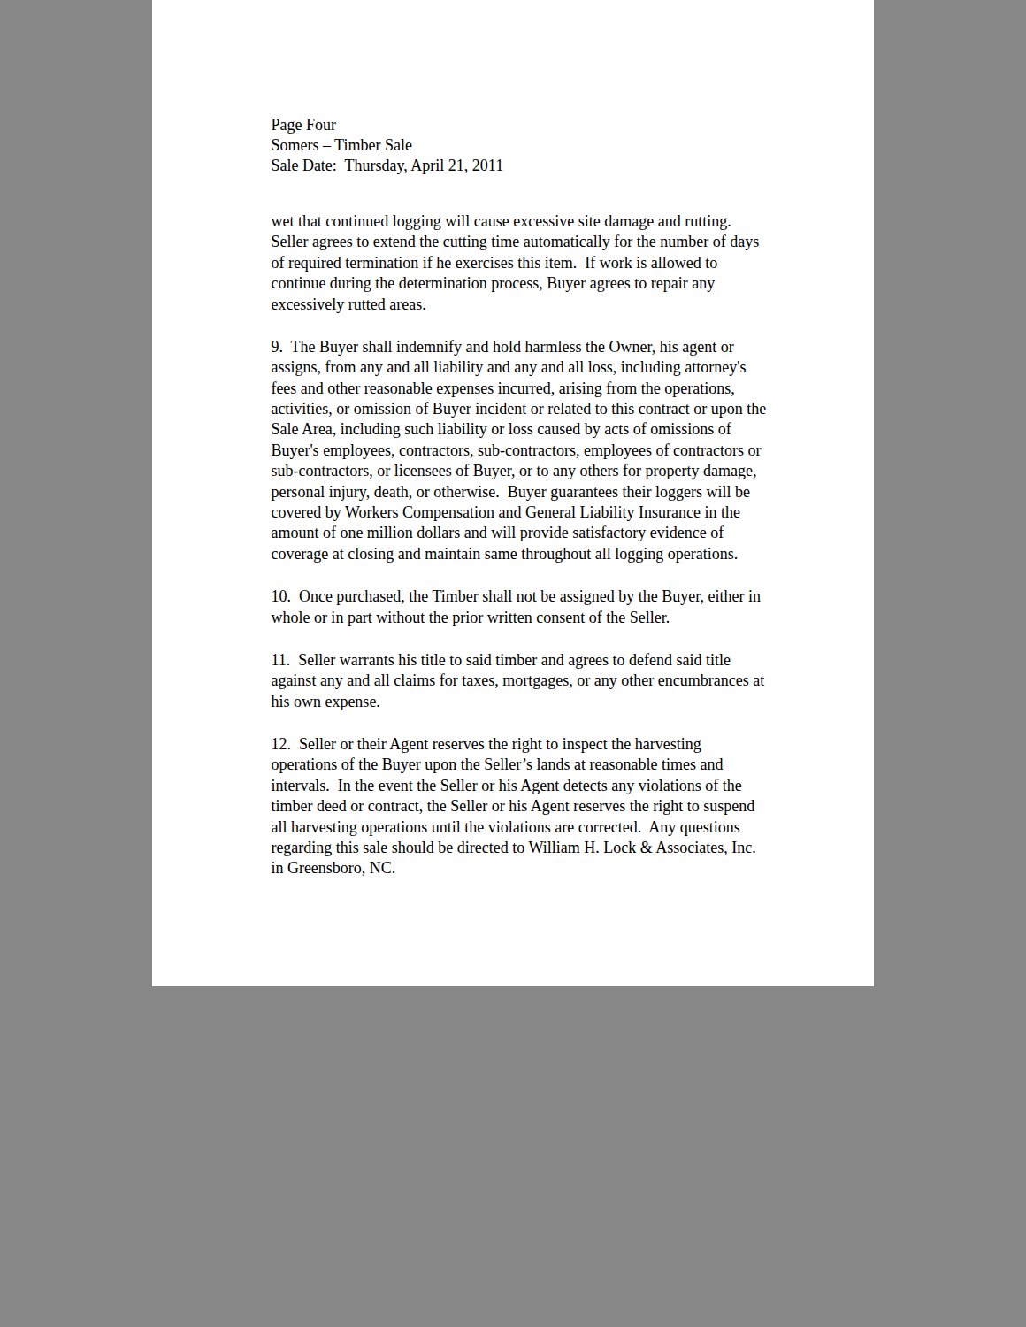Page Four
Somers – Timber Sale
Sale Date: Thursday, April 21, 2011
wet that continued logging will cause excessive site damage and rutting. Seller agrees to extend the cutting time automatically for the number of days of required termination if he exercises this item. If work is allowed to continue during the determination process, Buyer agrees to repair any excessively rutted areas.
9. The Buyer shall indemnify and hold harmless the Owner, his agent or assigns, from any and all liability and any and all loss, including attorney's fees and other reasonable expenses incurred, arising from the operations, activities, or omission of Buyer incident or related to this contract or upon the Sale Area, including such liability or loss caused by acts of omissions of Buyer's employees, contractors, sub-contractors, employees of contractors or sub-contractors, or licensees of Buyer, or to any others for property damage, personal injury, death, or otherwise. Buyer guarantees their loggers will be covered by Workers Compensation and General Liability Insurance in the amount of one million dollars and will provide satisfactory evidence of coverage at closing and maintain same throughout all logging operations.
10. Once purchased, the Timber shall not be assigned by the Buyer, either in whole or in part without the prior written consent of the Seller.
11. Seller warrants his title to said timber and agrees to defend said title against any and all claims for taxes, mortgages, or any other encumbrances at his own expense.
12. Seller or their Agent reserves the right to inspect the harvesting operations of the Buyer upon the Seller’s lands at reasonable times and intervals. In the event the Seller or his Agent detects any violations of the timber deed or contract, the Seller or his Agent reserves the right to suspend all harvesting operations until the violations are corrected. Any questions regarding this sale should be directed to William H. Lock & Associates, Inc. in Greensboro, NC.